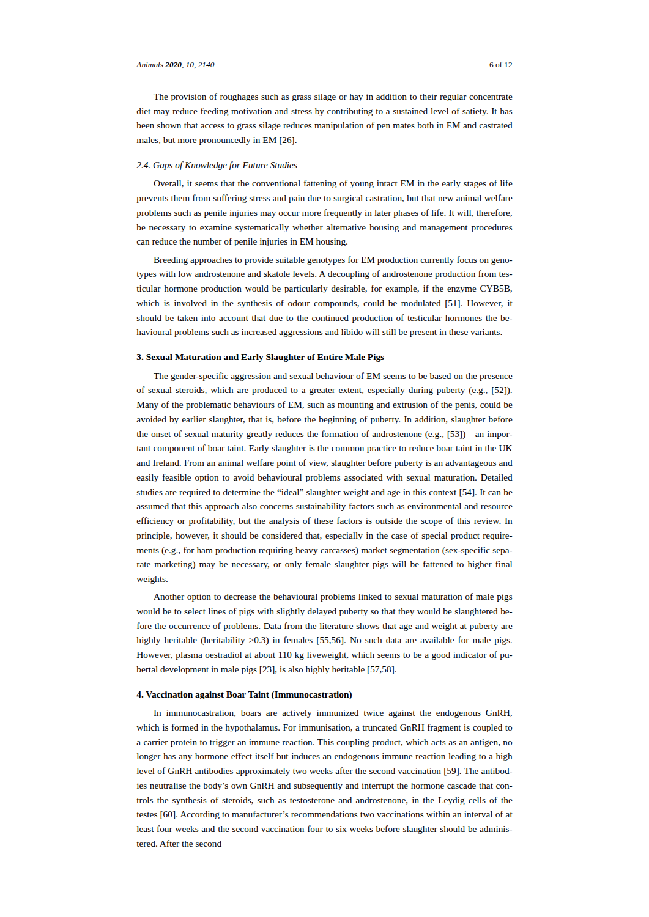Animals 2020, 10, 2140 6 of 12
The provision of roughages such as grass silage or hay in addition to their regular concentrate diet may reduce feeding motivation and stress by contributing to a sustained level of satiety. It has been shown that access to grass silage reduces manipulation of pen mates both in EM and castrated males, but more pronouncedly in EM [26].
2.4. Gaps of Knowledge for Future Studies
Overall, it seems that the conventional fattening of young intact EM in the early stages of life prevents them from suffering stress and pain due to surgical castration, but that new animal welfare problems such as penile injuries may occur more frequently in later phases of life. It will, therefore, be necessary to examine systematically whether alternative housing and management procedures can reduce the number of penile injuries in EM housing.
Breeding approaches to provide suitable genotypes for EM production currently focus on genotypes with low androstenone and skatole levels. A decoupling of androstenone production from testicular hormone production would be particularly desirable, for example, if the enzyme CYB5B, which is involved in the synthesis of odour compounds, could be modulated [51]. However, it should be taken into account that due to the continued production of testicular hormones the behavioural problems such as increased aggressions and libido will still be present in these variants.
3. Sexual Maturation and Early Slaughter of Entire Male Pigs
The gender-specific aggression and sexual behaviour of EM seems to be based on the presence of sexual steroids, which are produced to a greater extent, especially during puberty (e.g., [52]). Many of the problematic behaviours of EM, such as mounting and extrusion of the penis, could be avoided by earlier slaughter, that is, before the beginning of puberty. In addition, slaughter before the onset of sexual maturity greatly reduces the formation of androstenone (e.g., [53])—an important component of boar taint. Early slaughter is the common practice to reduce boar taint in the UK and Ireland. From an animal welfare point of view, slaughter before puberty is an advantageous and easily feasible option to avoid behavioural problems associated with sexual maturation. Detailed studies are required to determine the “ideal” slaughter weight and age in this context [54]. It can be assumed that this approach also concerns sustainability factors such as environmental and resource efficiency or profitability, but the analysis of these factors is outside the scope of this review. In principle, however, it should be considered that, especially in the case of special product requirements (e.g., for ham production requiring heavy carcasses) market segmentation (sex-specific separate marketing) may be necessary, or only female slaughter pigs will be fattened to higher final weights.
Another option to decrease the behavioural problems linked to sexual maturation of male pigs would be to select lines of pigs with slightly delayed puberty so that they would be slaughtered before the occurrence of problems. Data from the literature shows that age and weight at puberty are highly heritable (heritability >0.3) in females [55,56]. No such data are available for male pigs. However, plasma oestradiol at about 110 kg liveweight, which seems to be a good indicator of pubertal development in male pigs [23], is also highly heritable [57,58].
4. Vaccination against Boar Taint (Immunocastration)
In immunocastration, boars are actively immunized twice against the endogenous GnRH, which is formed in the hypothalamus. For immunisation, a truncated GnRH fragment is coupled to a carrier protein to trigger an immune reaction. This coupling product, which acts as an antigen, no longer has any hormone effect itself but induces an endogenous immune reaction leading to a high level of GnRH antibodies approximately two weeks after the second vaccination [59]. The antibodies neutralise the body’s own GnRH and subsequently and interrupt the hormone cascade that controls the synthesis of steroids, such as testosterone and androstenone, in the Leydig cells of the testes [60]. According to manufacturer’s recommendations two vaccinations within an interval of at least four weeks and the second vaccination four to six weeks before slaughter should be administered. After the second